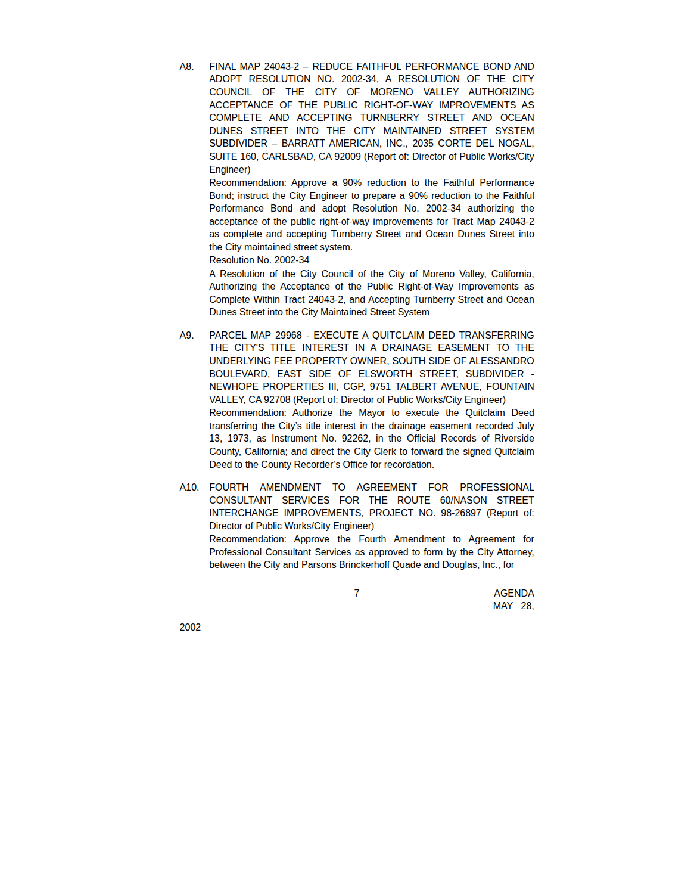A8.
FINAL MAP 24043-2 – REDUCE FAITHFUL PERFORMANCE BOND AND ADOPT RESOLUTION NO. 2002-34, A RESOLUTION OF THE CITY COUNCIL OF THE CITY OF MORENO VALLEY AUTHORIZING ACCEPTANCE OF THE PUBLIC RIGHT-OF-WAY IMPROVEMENTS AS COMPLETE AND ACCEPTING TURNBERRY STREET AND OCEAN DUNES STREET INTO THE CITY MAINTAINED STREET SYSTEM SUBDIVIDER – BARRATT AMERICAN, INC., 2035 CORTE DEL NOGAL, SUITE 160, CARLSBAD, CA 92009 (Report of: Director of Public Works/City Engineer)
Recommendation: Approve a 90% reduction to the Faithful Performance Bond; instruct the City Engineer to prepare a 90% reduction to the Faithful Performance Bond and adopt Resolution No. 2002-34 authorizing the acceptance of the public right-of-way improvements for Tract Map 24043-2 as complete and accepting Turnberry Street and Ocean Dunes Street into the City maintained street system.
Resolution No. 2002-34
A Resolution of the City Council of the City of Moreno Valley, California, Authorizing the Acceptance of the Public Right-of-Way Improvements as Complete Within Tract 24043-2, and Accepting Turnberry Street and Ocean Dunes Street into the City Maintained Street System
A9.
PARCEL MAP 29968 - EXECUTE A QUITCLAIM DEED TRANSFERRING THE CITY'S TITLE INTEREST IN A DRAINAGE EASEMENT TO THE UNDERLYING FEE PROPERTY OWNER, SOUTH SIDE OF ALESSANDRO BOULEVARD, EAST SIDE OF ELSWORTH STREET, SUBDIVIDER - NEWHOPE PROPERTIES III, CGP, 9751 TALBERT AVENUE, FOUNTAIN VALLEY, CA 92708 (Report of: Director of Public Works/City Engineer)
Recommendation: Authorize the Mayor to execute the Quitclaim Deed transferring the City’s title interest in the drainage easement recorded July 13, 1973, as Instrument No. 92262, in the Official Records of Riverside County, California; and direct the City Clerk to forward the signed Quitclaim Deed to the County Recorder’s Office for recordation.
A10.
FOURTH AMENDMENT TO AGREEMENT FOR PROFESSIONAL CONSULTANT SERVICES FOR THE ROUTE 60/NASON STREET INTERCHANGE IMPROVEMENTS, PROJECT NO. 98-26897 (Report of: Director of Public Works/City Engineer)
Recommendation: Approve the Fourth Amendment to Agreement for Professional Consultant Services as approved to form by the City Attorney, between the City and Parsons Brinckerhoff Quade and Douglas, Inc., for
7
AGENDA
MAY 28,
2002